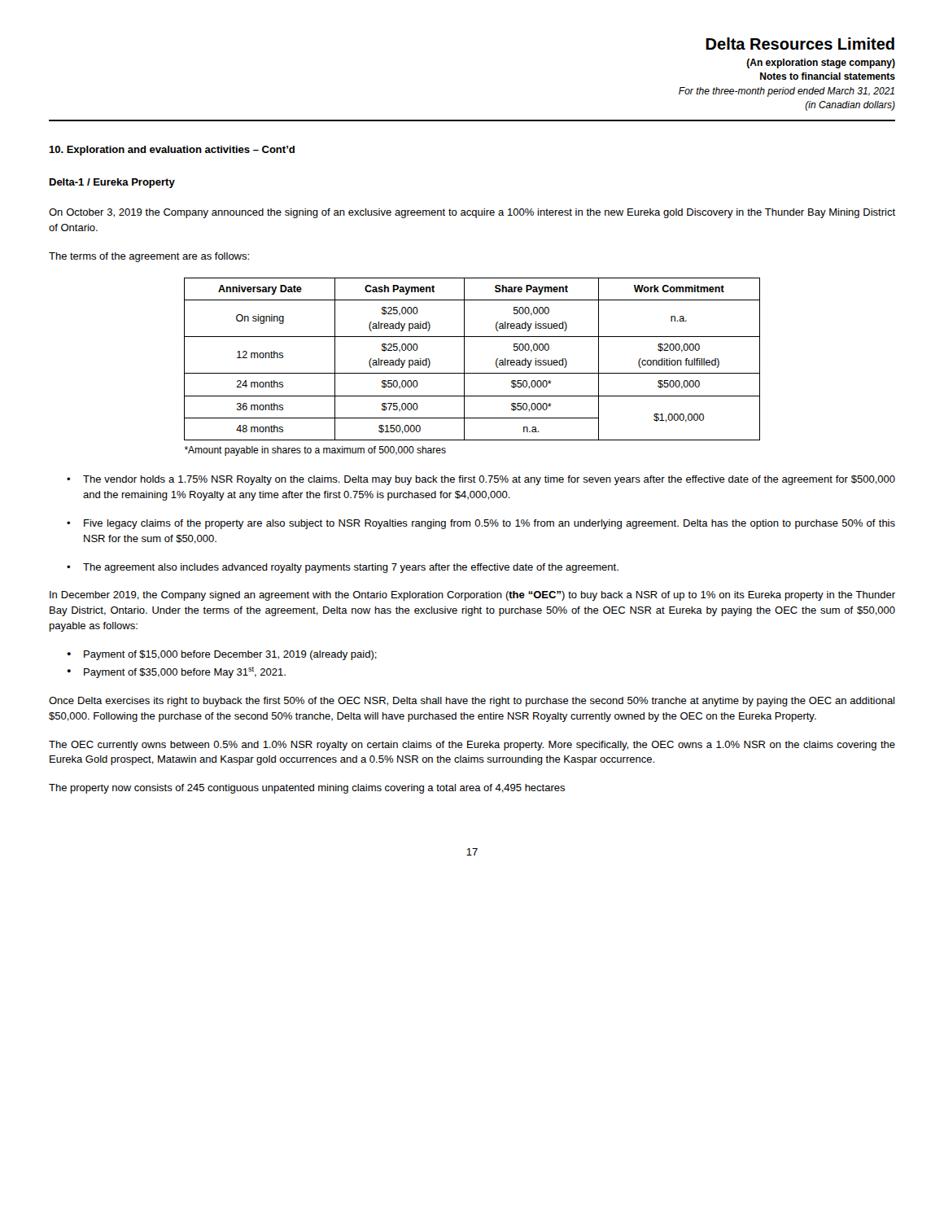Delta Resources Limited
(An exploration stage company)
Notes to financial statements
For the three-month period ended March 31, 2021
(in Canadian dollars)
10. Exploration and evaluation activities – Cont’d
Delta-1 / Eureka Property
On October 3, 2019 the Company announced the signing of an exclusive agreement to acquire a 100% interest in the new Eureka gold Discovery in the Thunder Bay Mining District of Ontario.
The terms of the agreement are as follows:
| Anniversary Date | Cash Payment | Share Payment | Work Commitment |
| --- | --- | --- | --- |
| On signing | $25,000 (already paid) | 500,000 (already issued) | n.a. |
| 12 months | $25,000 (already paid) | 500,000 (already issued) | $200,000 (condition fulfilled) |
| 24 months | $50,000 | $50,000* | $500,000 |
| 36 months | $75,000 | $50,000* | $1,000,000 |
| 48 months | $150,000 | n.a. |
*Amount payable in shares to a maximum of 500,000 shares
The vendor holds a 1.75% NSR Royalty on the claims. Delta may buy back the first 0.75% at any time for seven years after the effective date of the agreement for $500,000 and the remaining 1% Royalty at any time after the first 0.75% is purchased for $4,000,000.
Five legacy claims of the property are also subject to NSR Royalties ranging from 0.5% to 1% from an underlying agreement. Delta has the option to purchase 50% of this NSR for the sum of $50,000.
The agreement also includes advanced royalty payments starting 7 years after the effective date of the agreement.
In December 2019, the Company signed an agreement with the Ontario Exploration Corporation (the “OEC”) to buy back a NSR of up to 1% on its Eureka property in the Thunder Bay District, Ontario. Under the terms of the agreement, Delta now has the exclusive right to purchase 50% of the OEC NSR at Eureka by paying the OEC the sum of $50,000 payable as follows:
Payment of $15,000 before December 31, 2019 (already paid);
Payment of $35,000 before May 31st, 2021.
Once Delta exercises its right to buyback the first 50% of the OEC NSR, Delta shall have the right to purchase the second 50% tranche at anytime by paying the OEC an additional $50,000. Following the purchase of the second 50% tranche, Delta will have purchased the entire NSR Royalty currently owned by the OEC on the Eureka Property.
The OEC currently owns between 0.5% and 1.0% NSR royalty on certain claims of the Eureka property. More specifically, the OEC owns a 1.0% NSR on the claims covering the Eureka Gold prospect, Matawin and Kaspar gold occurrences and a 0.5% NSR on the claims surrounding the Kaspar occurrence.
The property now consists of 245 contiguous unpatented mining claims covering a total area of 4,495 hectares
17